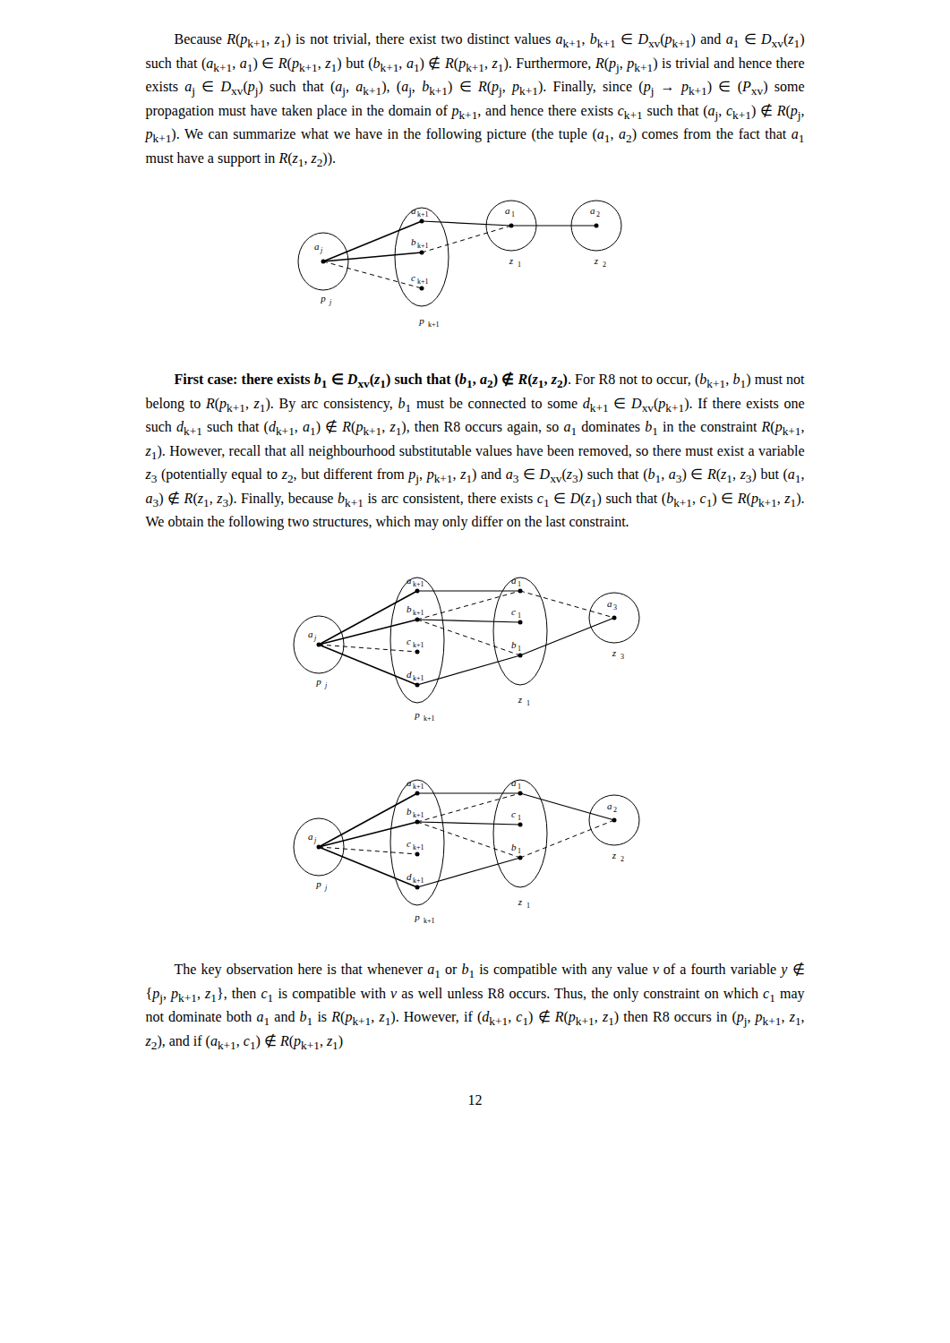Because R(pk+1, z1) is not trivial, there exist two distinct values ak+1, bk+1 ∈ Dxv(pk+1) and a1 ∈ Dxv(z1) such that (ak+1, a1) ∈ R(pk+1, z1) but (bk+1, a1) ∉ R(pk+1, z1). Furthermore, R(pj, pk+1) is trivial and hence there exists aj ∈ Dxv(pj) such that (aj, ak+1), (aj, bk+1) ∈ R(pj, pk+1). Finally, since (pj → pk+1) ∈ (Pxv) some propagation must have taken place in the domain of pk+1, and hence there exists ck+1 such that (aj, ck+1) ∉ R(pj, pk+1). We can summarize what we have in the following picture (the tuple (a1, a2) comes from the fact that a1 must have a support in R(z1, z2)).
pj aj pk+1 ak+1 bk+1 ck+1 z1 a1 z2 a2
First case: there exists b1 ∈ Dxv(z1) such that (b1, a2) ∉ R(z1, z2). For R8 not to occur, (bk+1, b1) must not belong to R(pk+1, z1). By arc consistency, b1 must be connected to some dk+1 ∈ Dxv(pk+1). If there exists one such dk+1 such that (dk+1, a1) ∉ R(pk+1, z1), then R8 occurs again, so a1 dominates b1 in the constraint R(pk+1, z1). However, recall that all neighbourhood substitutable values have been removed, so there must exist a variable z3 (potentially equal to z2, but different from pj, pk+1, z1) and a3 ∈ Dxv(z3) such that (b1, a3) ∈ R(z1, z3) but (a1, a3) ∉ R(z1, z3). Finally, because bk+1 is arc consistent, there exists c1 ∈ D(z1) such that (bk+1, c1) ∈ R(pk+1, z1). We obtain the following two structures, which may only differ on the last constraint.
pj aj pk+1 ak+1 bk+1 ck+1 dk+1 z1 a1 c1 b1 z3 a3
pj aj pk+1 ak+1 bk+1 ck+1 dk+1 z1 a1 c1 b1 z2 a2
The key observation here is that whenever a1 or b1 is compatible with any value v of a fourth variable y ∉ {pj, pk+1, z1}, then c1 is compatible with v as well unless R8 occurs. Thus, the only constraint on which c1 may not dominate both a1 and b1 is R(pk+1, z1). However, if (dk+1, c1) ∉ R(pk+1, z1) then R8 occurs in (pj, pk+1, z1, z2), and if (ak+1, c1) ∉ R(pk+1, z1)
12